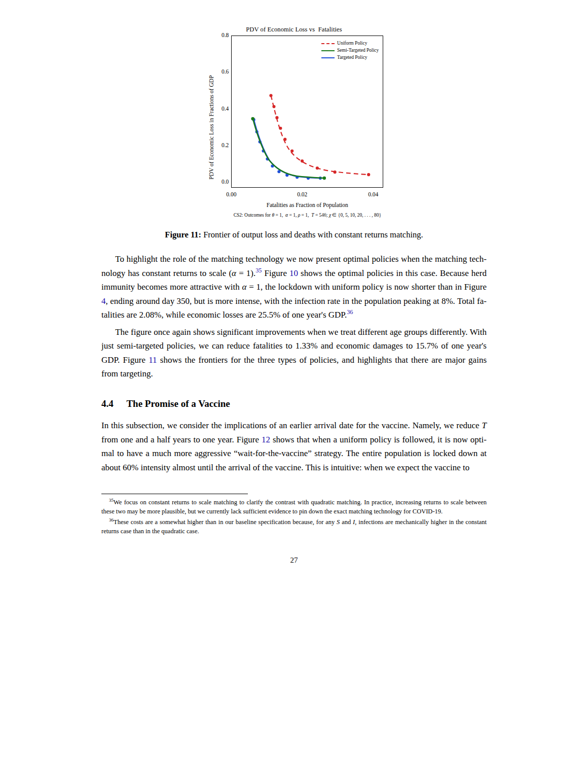PDV of Economic Loss vs Fatalities
PDV of Economic Loss in Fractions of GDP
0.8 0.6 0.4 0.2 0.0
Uniform Policy
Semi-Targeted Policy
Targeted Policy
0.00 0.02 0.04
Fatalities as Fraction of Population
CS2: Outcomes for θ = 1, α = 1, ρ = 1, T = 546; χ ∈ {0, 5, 10, 20, . . . , 80}
Figure 11: Frontier of output loss and deaths with constant returns matching.
To highlight the role of the matching technology we now present optimal policies when the matching technology has constant returns to scale (α = 1).35 Figure 10 shows the optimal policies in this case. Because herd immunity becomes more attractive with α = 1, the lockdown with uniform policy is now shorter than in Figure 4, ending around day 350, but is more intense, with the infection rate in the population peaking at 8%. Total fatalities are 2.08%, while economic losses are 25.5% of one year's GDP.36
The figure once again shows significant improvements when we treat different age groups differently. With just semi-targeted policies, we can reduce fatalities to 1.33% and economic damages to 15.7% of one year's GDP. Figure 11 shows the frontiers for the three types of policies, and highlights that there are major gains from targeting.
4.4 The Promise of a Vaccine
In this subsection, we consider the implications of an earlier arrival date for the vaccine. Namely, we reduce T from one and a half years to one year. Figure 12 shows that when a uniform policy is followed, it is now optimal to have a much more aggressive “wait-for-the-vaccine” strategy. The entire population is locked down at about 60% intensity almost until the arrival of the vaccine. This is intuitive: when we expect the vaccine to
35We focus on constant returns to scale matching to clarify the contrast with quadratic matching. In practice, increasing returns to scale between these two may be more plausible, but we currently lack sufficient evidence to pin down the exact matching technology for COVID-19.
36These costs are a somewhat higher than in our baseline specification because, for any S and I, infections are mechanically higher in the constant returns case than in the quadratic case.
27